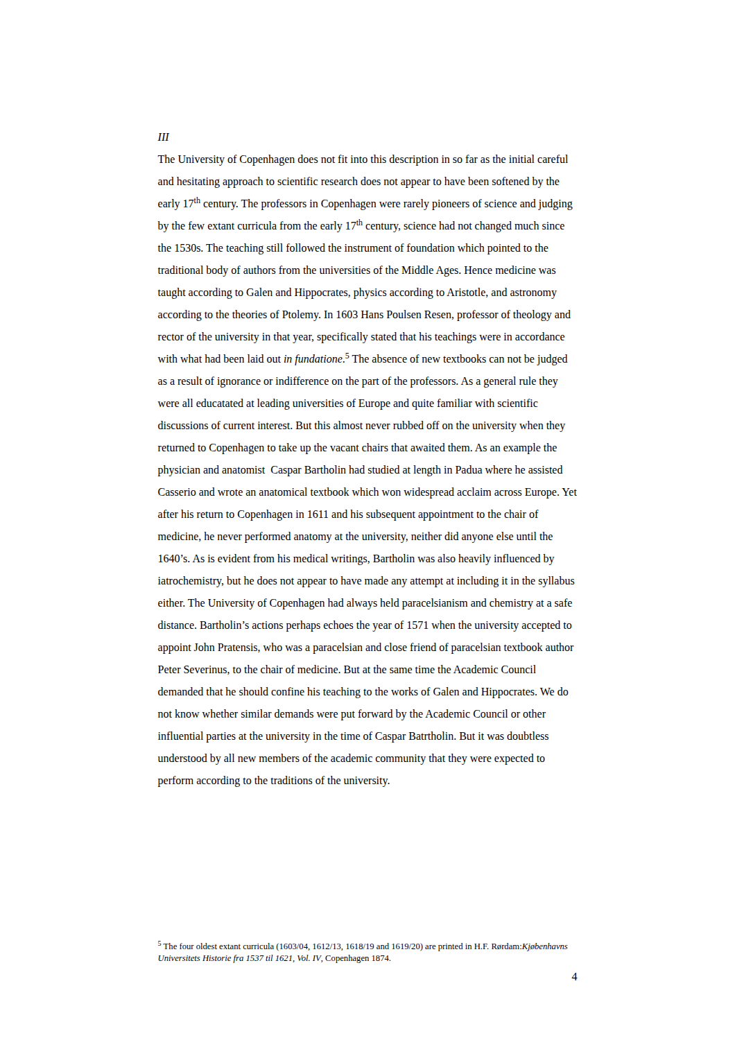III
The University of Copenhagen does not fit into this description in so far as the initial careful and hesitating approach to scientific research does not appear to have been softened by the early 17th century. The professors in Copenhagen were rarely pioneers of science and judging by the few extant curricula from the early 17th century, science had not changed much since the 1530s. The teaching still followed the instrument of foundation which pointed to the traditional body of authors from the universities of the Middle Ages. Hence medicine was taught according to Galen and Hippocrates, physics according to Aristotle, and astronomy according to the theories of Ptolemy. In 1603 Hans Poulsen Resen, professor of theology and rector of the university in that year, specifically stated that his teachings were in accordance with what had been laid out in fundatione.5 The absence of new textbooks can not be judged as a result of ignorance or indifference on the part of the professors. As a general rule they were all educatated at leading universities of Europe and quite familiar with scientific discussions of current interest. But this almost never rubbed off on the university when they returned to Copenhagen to take up the vacant chairs that awaited them. As an example the physician and anatomist Caspar Bartholin had studied at length in Padua where he assisted Casserio and wrote an anatomical textbook which won widespread acclaim across Europe. Yet after his return to Copenhagen in 1611 and his subsequent appointment to the chair of medicine, he never performed anatomy at the university, neither did anyone else until the 1640’s. As is evident from his medical writings, Bartholin was also heavily influenced by iatrochemistry, but he does not appear to have made any attempt at including it in the syllabus either. The University of Copenhagen had always held paracelsianism and chemistry at a safe distance. Bartholin’s actions perhaps echoes the year of 1571 when the university accepted to appoint John Pratensis, who was a paracelsian and close friend of paracelsian textbook author Peter Severinus, to the chair of medicine. But at the same time the Academic Council demanded that he should confine his teaching to the works of Galen and Hippocrates. We do not know whether similar demands were put forward by the Academic Council or other influential parties at the university in the time of Caspar Batrtholin. But it was doubtless understood by all new members of the academic community that they were expected to perform according to the traditions of the university.
5 The four oldest extant curricula (1603/04, 1612/13, 1618/19 and 1619/20) are printed in H.F. Rørdam:Kjøbenhavns Universitets Historie fra 1537 til 1621, Vol. IV, Copenhagen 1874.
4